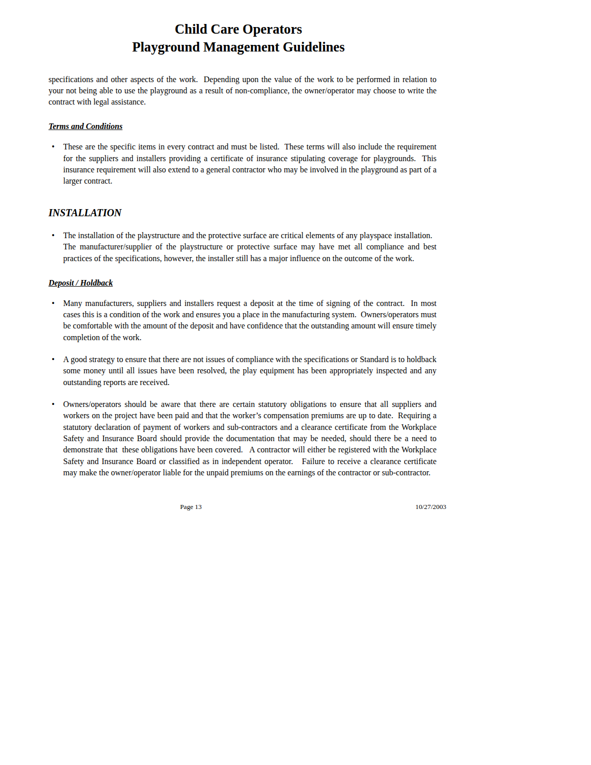Child Care Operators
Playground Management Guidelines
specifications and other aspects of the work. Depending upon the value of the work to be performed in relation to your not being able to use the playground as a result of non-compliance, the owner/operator may choose to write the contract with legal assistance.
Terms and Conditions
These are the specific items in every contract and must be listed. These terms will also include the requirement for the suppliers and installers providing a certificate of insurance stipulating coverage for playgrounds. This insurance requirement will also extend to a general contractor who may be involved in the playground as part of a larger contract.
INSTALLATION
The installation of the playstructure and the protective surface are critical elements of any playspace installation. The manufacturer/supplier of the playstructure or protective surface may have met all compliance and best practices of the specifications, however, the installer still has a major influence on the outcome of the work.
Deposit / Holdback
Many manufacturers, suppliers and installers request a deposit at the time of signing of the contract. In most cases this is a condition of the work and ensures you a place in the manufacturing system. Owners/operators must be comfortable with the amount of the deposit and have confidence that the outstanding amount will ensure timely completion of the work.
A good strategy to ensure that there are not issues of compliance with the specifications or Standard is to holdback some money until all issues have been resolved, the play equipment has been appropriately inspected and any outstanding reports are received.
Owners/operators should be aware that there are certain statutory obligations to ensure that all suppliers and workers on the project have been paid and that the worker’s compensation premiums are up to date. Requiring a statutory declaration of payment of workers and sub-contractors and a clearance certificate from the Workplace Safety and Insurance Board should provide the documentation that may be needed, should there be a need to demonstrate that these obligations have been covered. A contractor will either be registered with the Workplace Safety and Insurance Board or classified as in independent operator. Failure to receive a clearance certificate may make the owner/operator liable for the unpaid premiums on the earnings of the contractor or sub-contractor.
Page 13 10/27/2003